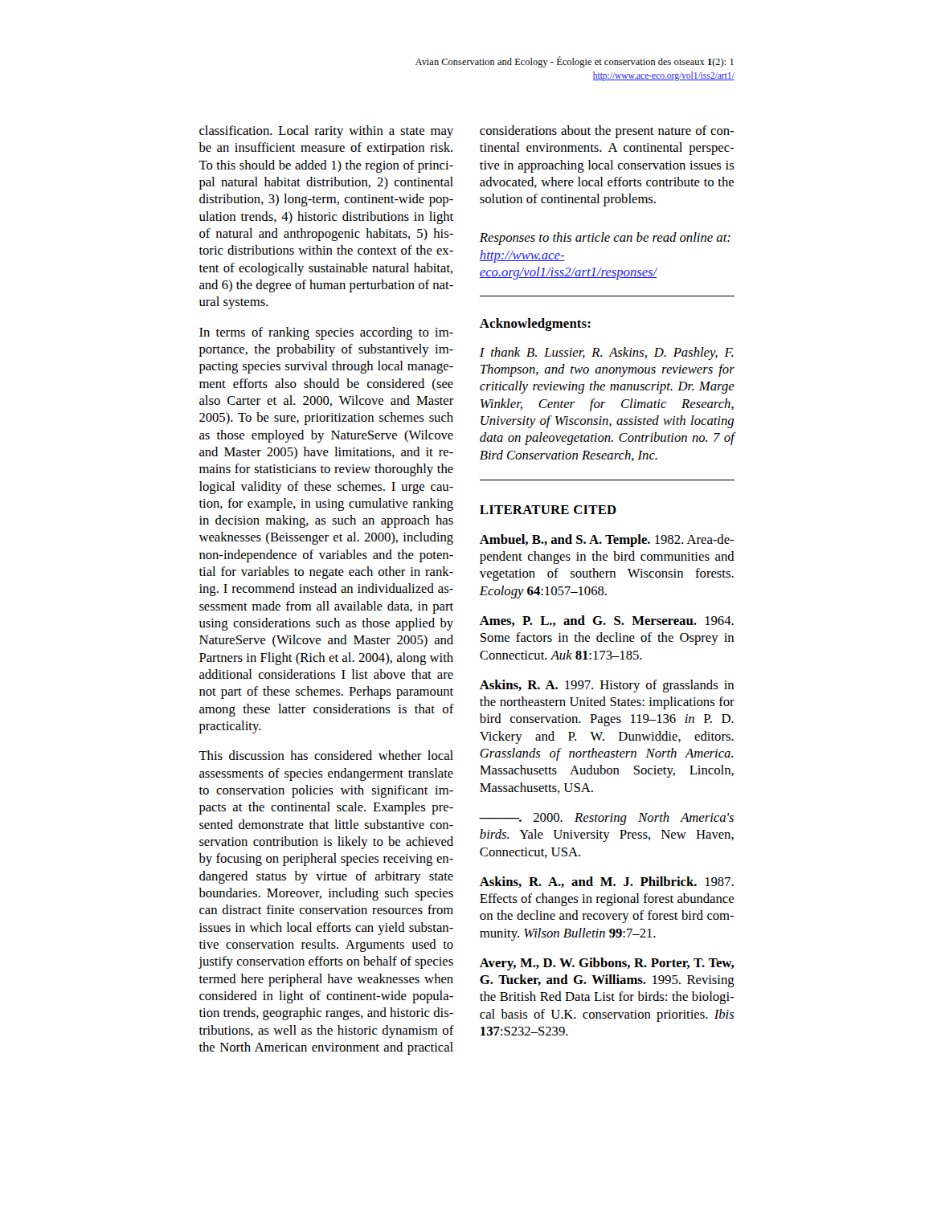Avian Conservation and Ecology - Écologie et conservation des oiseaux 1(2): 1
http://www.ace-eco.org/vol1/iss2/art1/
classification. Local rarity within a state may be an insufficient measure of extirpation risk. To this should be added 1) the region of principal natural habitat distribution, 2) continental distribution, 3) long-term, continent-wide population trends, 4) historic distributions in light of natural and anthropogenic habitats, 5) historic distributions within the context of the extent of ecologically sustainable natural habitat, and 6) the degree of human perturbation of natural systems.
In terms of ranking species according to importance, the probability of substantively impacting species survival through local management efforts also should be considered (see also Carter et al. 2000, Wilcove and Master 2005). To be sure, prioritization schemes such as those employed by NatureServe (Wilcove and Master 2005) have limitations, and it remains for statisticians to review thoroughly the logical validity of these schemes. I urge caution, for example, in using cumulative ranking in decision making, as such an approach has weaknesses (Beissenger et al. 2000), including non-independence of variables and the potential for variables to negate each other in ranking. I recommend instead an individualized assessment made from all available data, in part using considerations such as those applied by NatureServe (Wilcove and Master 2005) and Partners in Flight (Rich et al. 2004), along with additional considerations I list above that are not part of these schemes. Perhaps paramount among these latter considerations is that of practicality.
This discussion has considered whether local assessments of species endangerment translate to conservation policies with significant impacts at the continental scale. Examples presented demonstrate that little substantive conservation contribution is likely to be achieved by focusing on peripheral species receiving endangered status by virtue of arbitrary state boundaries. Moreover, including such species can distract finite conservation resources from issues in which local efforts can yield substantive conservation results. Arguments used to justify conservation efforts on behalf of species termed here peripheral have weaknesses when considered in light of continent-wide population trends, geographic ranges, and historic distributions, as well as the historic dynamism of the North American environment and practical considerations about the present nature of continental environments. A continental perspective in approaching local conservation issues is advocated, where local efforts contribute to the solution of continental problems.
Responses to this article can be read online at:
http://www.ace-eco.org/vol1/iss2/art1/responses/
Acknowledgments:
I thank B. Lussier, R. Askins, D. Pashley, F. Thompson, and two anonymous reviewers for critically reviewing the manuscript. Dr. Marge Winkler, Center for Climatic Research, University of Wisconsin, assisted with locating data on paleovegetation. Contribution no. 7 of Bird Conservation Research, Inc.
LITERATURE CITED
Ambuel, B., and S. A. Temple. 1982. Area-dependent changes in the bird communities and vegetation of southern Wisconsin forests. Ecology 64:1057–1068.
Ames, P. L., and G. S. Mersereau. 1964. Some factors in the decline of the Osprey in Connecticut. Auk 81:173–185.
Askins, R. A. 1997. History of grasslands in the northeastern United States: implications for bird conservation. Pages 119–136 in P. D. Vickery and P. W. Dunwiddie, editors. Grasslands of northeastern North America. Massachusetts Audubon Society, Lincoln, Massachusetts, USA.
———. 2000. Restoring North America's birds. Yale University Press, New Haven, Connecticut, USA.
Askins, R. A., and M. J. Philbrick. 1987. Effects of changes in regional forest abundance on the decline and recovery of forest bird community. Wilson Bulletin 99:7–21.
Avery, M., D. W. Gibbons, R. Porter, T. Tew, G. Tucker, and G. Williams. 1995. Revising the British Red Data List for birds: the biological basis of U.K. conservation priorities. Ibis 137:S232–S239.